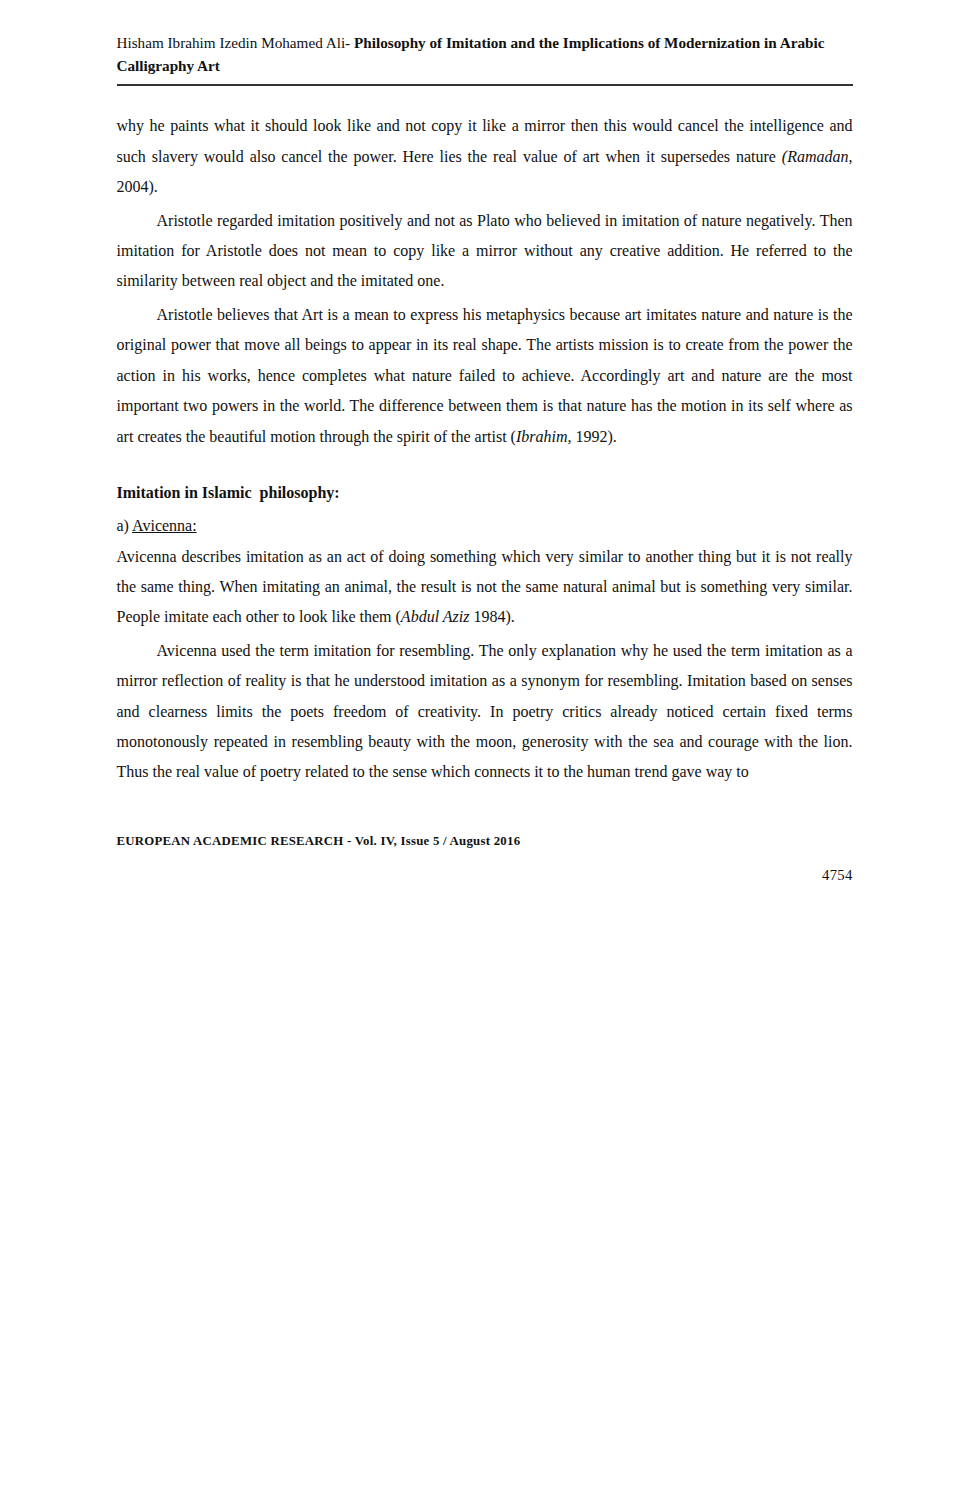Hisham Ibrahim Izedin Mohamed Ali- Philosophy of Imitation and the Implications of Modernization in Arabic Calligraphy Art
why he paints what it should look like and not copy it like a mirror then this would cancel the intelligence and such slavery would also cancel the power. Here lies the real value of art when it supersedes nature (Ramadan, 2004).
Aristotle regarded imitation positively and not as Plato who believed in imitation of nature negatively. Then imitation for Aristotle does not mean to copy like a mirror without any creative addition. He referred to the similarity between real object and the imitated one.
Aristotle believes that Art is a mean to express his metaphysics because art imitates nature and nature is the original power that move all beings to appear in its real shape. The artists mission is to create from the power the action in his works, hence completes what nature failed to achieve. Accordingly art and nature are the most important two powers in the world. The difference between them is that nature has the motion in its self where as art creates the beautiful motion through the spirit of the artist (Ibrahim, 1992).
Imitation in Islamic philosophy:
a) Avicenna:
Avicenna describes imitation as an act of doing something which very similar to another thing but it is not really the same thing. When imitating an animal, the result is not the same natural animal but is something very similar. People imitate each other to look like them (Abdul Aziz 1984).
Avicenna used the term imitation for resembling. The only explanation why he used the term imitation as a mirror reflection of reality is that he understood imitation as a synonym for resembling. Imitation based on senses and clearness limits the poets freedom of creativity. In poetry critics already noticed certain fixed terms monotonously repeated in resembling beauty with the moon, generosity with the sea and courage with the lion. Thus the real value of poetry related to the sense which connects it to the human trend gave way to
EUROPEAN ACADEMIC RESEARCH - Vol. IV, Issue 5 / August 2016 4754